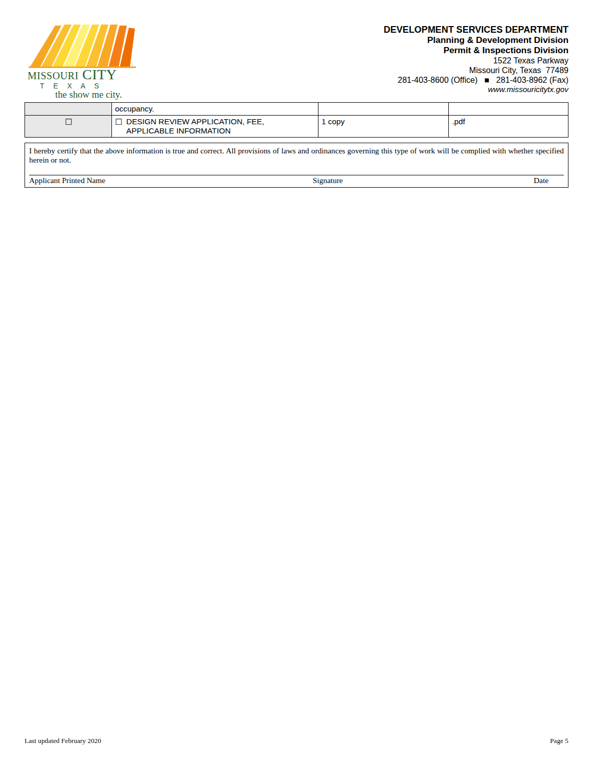missouri CITY
T E X A S
the show me city.
DEVELOPMENT SERVICES DEPARTMENT
Planning & Development Division
Permit & Inspections Division
1522 Texas Parkway
Missouri City, Texas 77489
281-403-8600 (Office) ■ 281-403-8962 (Fax)
www.missouricitytx.gov
| | occupancy. | | |
| ☐ | ☐ DESIGN REVIEW APPLICATION, FEE, APPLICABLE INFORMATION | 1 copy | .pdf |
I hereby certify that the above information is true and correct. All provisions of laws and ordinances governing this type of work will be complied with whether specified herein or not.
Applicant Printed Name Signature Date
Last updated February 2020 Page 5